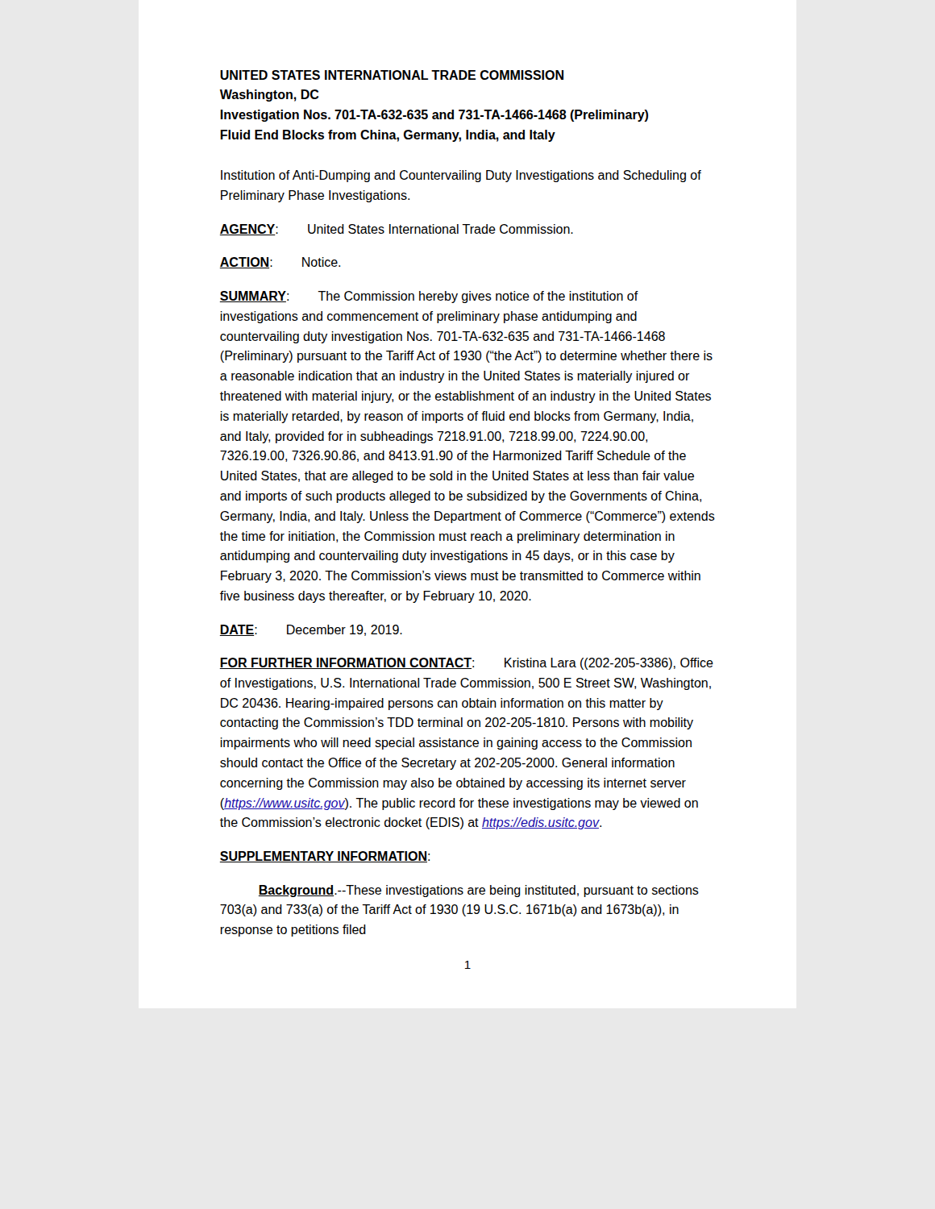UNITED STATES INTERNATIONAL TRADE COMMISSION
Washington, DC
Investigation Nos. 701-TA-632-635 and 731-TA-1466-1468 (Preliminary)
Fluid End Blocks from China, Germany, India, and Italy
Institution of Anti-Dumping and Countervailing Duty Investigations and Scheduling of Preliminary Phase Investigations.
AGENCY: United States International Trade Commission.
ACTION: Notice.
SUMMARY: The Commission hereby gives notice of the institution of investigations and commencement of preliminary phase antidumping and countervailing duty investigation Nos. 701-TA-632-635 and 731-TA-1466-1468 (Preliminary) pursuant to the Tariff Act of 1930 (“the Act”) to determine whether there is a reasonable indication that an industry in the United States is materially injured or threatened with material injury, or the establishment of an industry in the United States is materially retarded, by reason of imports of fluid end blocks from Germany, India, and Italy, provided for in subheadings 7218.91.00, 7218.99.00, 7224.90.00, 7326.19.00, 7326.90.86, and 8413.91.90 of the Harmonized Tariff Schedule of the United States, that are alleged to be sold in the United States at less than fair value and imports of such products alleged to be subsidized by the Governments of China, Germany, India, and Italy. Unless the Department of Commerce (“Commerce”) extends the time for initiation, the Commission must reach a preliminary determination in antidumping and countervailing duty investigations in 45 days, or in this case by February 3, 2020. The Commission’s views must be transmitted to Commerce within five business days thereafter, or by February 10, 2020.
DATE: December 19, 2019.
FOR FURTHER INFORMATION CONTACT: Kristina Lara ((202-205-3386), Office of Investigations, U.S. International Trade Commission, 500 E Street SW, Washington, DC 20436. Hearing-impaired persons can obtain information on this matter by contacting the Commission’s TDD terminal on 202-205-1810. Persons with mobility impairments who will need special assistance in gaining access to the Commission should contact the Office of the Secretary at 202-205-2000. General information concerning the Commission may also be obtained by accessing its internet server (https://www.usitc.gov). The public record for these investigations may be viewed on the Commission’s electronic docket (EDIS) at https://edis.usitc.gov.
SUPPLEMENTARY INFORMATION:
Background.--These investigations are being instituted, pursuant to sections 703(a) and 733(a) of the Tariff Act of 1930 (19 U.S.C. 1671b(a) and 1673b(a)), in response to petitions filed
1